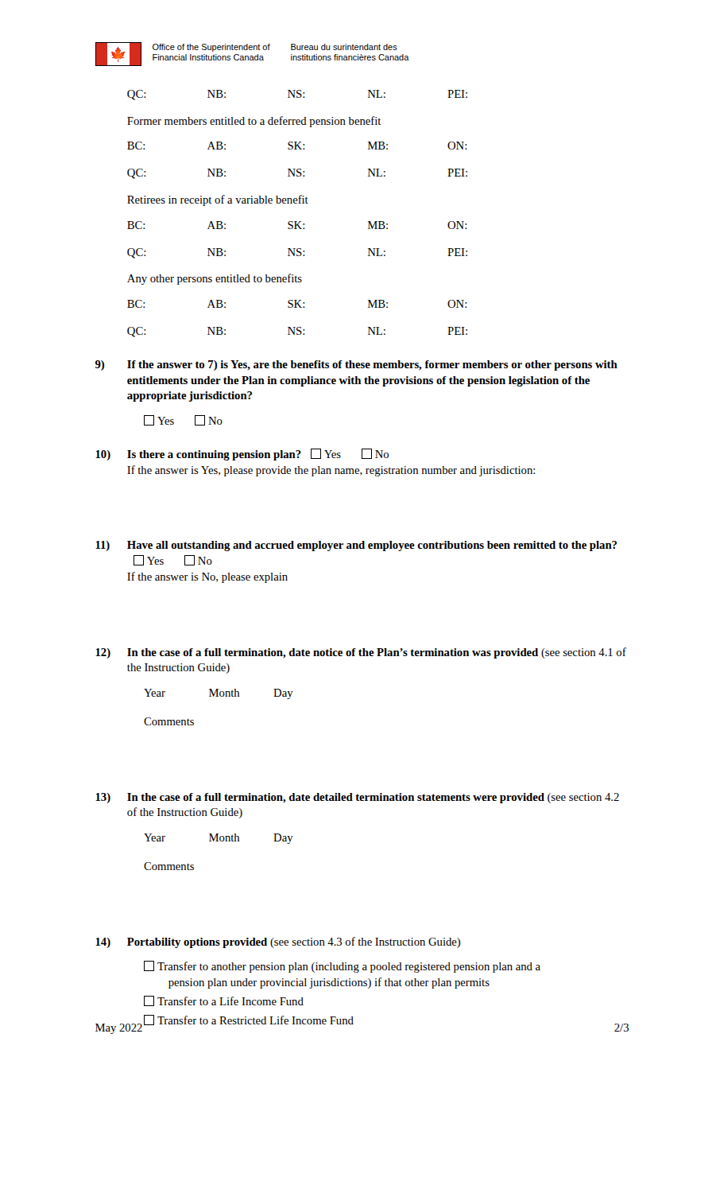🍁
Office of the Superintendent of
Financial Institutions Canada
Bureau du surintendant des
institutions financières Canada
QC: NB: NS: NL: PEI:
Former members entitled to a deferred pension benefit
BC: AB: SK: MB: ON:
QC: NB: NS: NL: PEI:
Retirees in receipt of a variable benefit
BC: AB: SK: MB: ON:
QC: NB: NS: NL: PEI:
Any other persons entitled to benefits
BC: AB: SK: MB: ON:
QC: NB: NS: NL: PEI:
9)
If the answer to 7) is Yes, are the benefits of these members, former members or other persons with entitlements under the Plan in compliance with the provisions of the pension legislation of the appropriate jurisdiction?
Yes No
10)
Is there a continuing pension plan? Yes No
If the answer is Yes, please provide the plan name, registration number and jurisdiction:
11)
Have all outstanding and accrued employer and employee contributions been remitted to the plan? Yes No
If the answer is No, please explain
12)
In the case of a full termination, date notice of the Plan’s termination was provided (see section 4.1 of the Instruction Guide)
Year Month Day
Comments
13)
In the case of a full termination, date detailed termination statements were provided (see section 4.2 of the Instruction Guide)
Year Month Day
Comments
14)
Portability options provided (see section 4.3 of the Instruction Guide)
Transfer to another pension plan (including a pooled registered pension plan and apension plan under provincial jurisdictions) if that other plan permits
Transfer to a Life Income Fund
Transfer to a Restricted Life Income Fund
May 2022 2/3